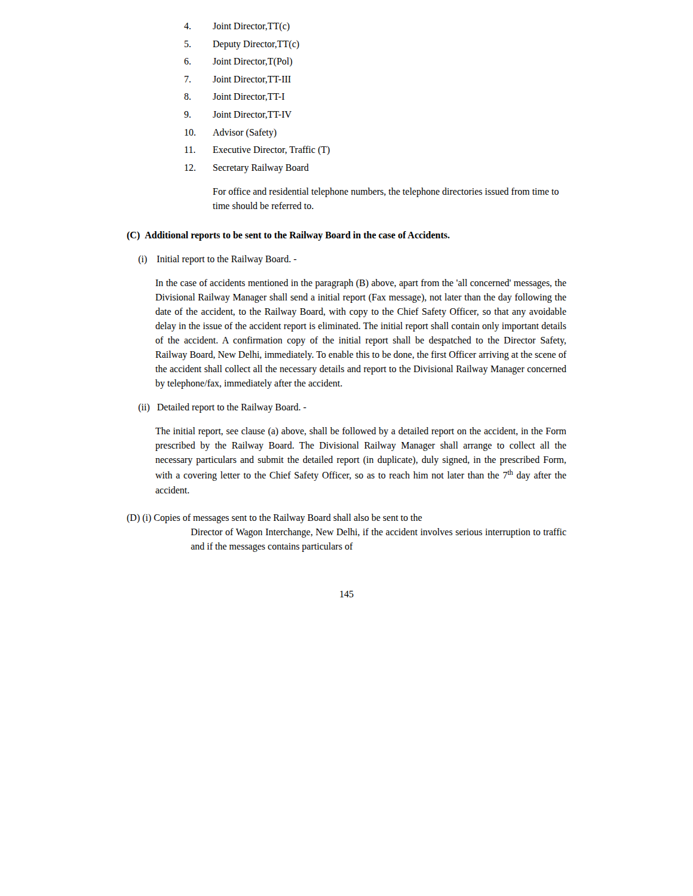4. Joint Director,TT(c)
5. Deputy Director,TT(c)
6. Joint Director,T(Pol)
7. Joint Director,TT-III
8. Joint Director,TT-I
9. Joint Director,TT-IV
10. Advisor (Safety)
11. Executive Director, Traffic (T)
12. Secretary Railway Board
For office and residential telephone numbers, the telephone directories issued from time to time should be referred to.
(C) Additional reports to be sent to the Railway Board in the case of Accidents.
(i) Initial report to the Railway Board. -
In the case of accidents mentioned in the paragraph (B) above, apart from the 'all concerned' messages, the Divisional Railway Manager shall send a initial report (Fax message), not later than the day following the date of the accident, to the Railway Board, with copy to the Chief Safety Officer, so that any avoidable delay in the issue of the accident report is eliminated. The initial report shall contain only important details of the accident. A confirmation copy of the initial report shall be despatched to the Director Safety, Railway Board, New Delhi, immediately. To enable this to be done, the first Officer arriving at the scene of the accident shall collect all the necessary details and report to the Divisional Railway Manager concerned by telephone/fax, immediately after the accident.
(ii) Detailed report to the Railway Board. -
The initial report, see clause (a) above, shall be followed by a detailed report on the accident, in the Form prescribed by the Railway Board. The Divisional Railway Manager shall arrange to collect all the necessary particulars and submit the detailed report (in duplicate), duly signed, in the prescribed Form, with a covering letter to the Chief Safety Officer, so as to reach him not later than the 7th day after the accident.
(D) (i) Copies of messages sent to the Railway Board shall also be sent to the Director of Wagon Interchange, New Delhi, if the accident involves serious interruption to traffic and if the messages contains particulars of
145